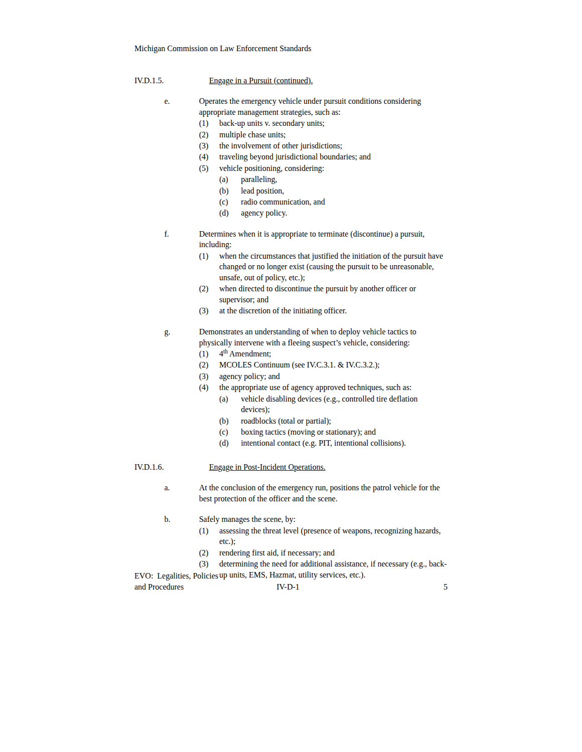Michigan Commission on Law Enforcement Standards
IV.D.1.5.
Engage in a Pursuit (continued).
e.
Operates the emergency vehicle under pursuit conditions considering appropriate management strategies, such as:
(1) back-up units v. secondary units;
(2) multiple chase units;
(3) the involvement of other jurisdictions;
(4) traveling beyond jurisdictional boundaries; and
(5) vehicle positioning, considering:
(a) paralleling,
(b) lead position,
(c) radio communication, and
(d) agency policy.
f.
Determines when it is appropriate to terminate (discontinue) a pursuit, including:
(1) when the circumstances that justified the initiation of the pursuit have changed or no longer exist (causing the pursuit to be unreasonable, unsafe, out of policy, etc.);
(2) when directed to discontinue the pursuit by another officer or supervisor; and
(3) at the discretion of the initiating officer.
g.
Demonstrates an understanding of when to deploy vehicle tactics to physically intervene with a fleeing suspect’s vehicle, considering:
(1) 4th Amendment;
(2) MCOLES Continuum (see IV.C.3.1. & IV.C.3.2.);
(3) agency policy; and
(4) the appropriate use of agency approved techniques, such as:
(a) vehicle disabling devices (e.g., controlled tire deflation devices);
(b) roadblocks (total or partial);
(c) boxing tactics (moving or stationary); and
(d) intentional contact (e.g. PIT, intentional collisions).
IV.D.1.6.
Engage in Post-Incident Operations.
a.
At the conclusion of the emergency run, positions the patrol vehicle for the best protection of the officer and the scene.
b.
Safely manages the scene, by:
(1) assessing the threat level (presence of weapons, recognizing hazards, etc.);
(2) rendering first aid, if necessary; and
(3) determining the need for additional assistance, if necessary (e.g., back-up units, EMS, Hazmat, utility services, etc.).
EVO: Legalities, Policies
and Procedures
IV-D-1
5